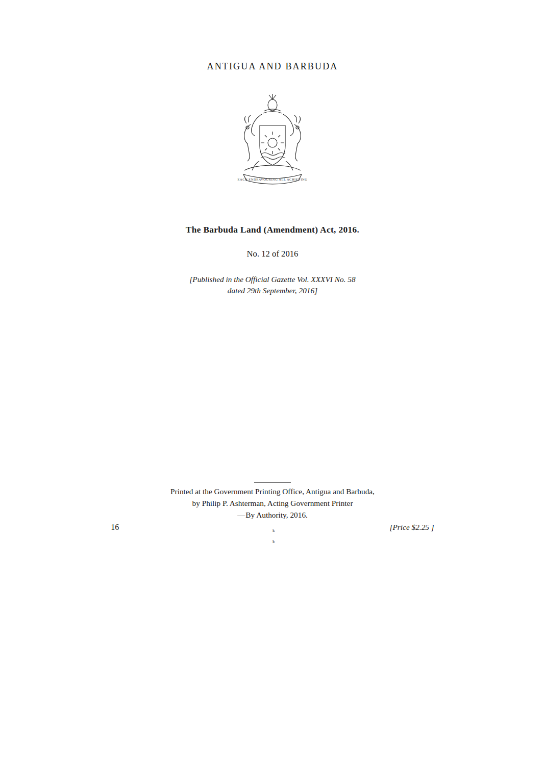Antigua and Barbuda
EACH ENDEAVOURING ALL ACHIEVING
The Barbuda Land (Amendment) Act, 2016.
No. 12 of 2016
[Published in the Official Gazette Vol. XXXVI No. 58
dated 29th September, 2016]
Printed at the Government Printing Office, Antigua and Barbuda,
by Philip P. Ashterman, Acting Government Printer
By Authority, 2016.
16 [Price $2.25 ] ь ь